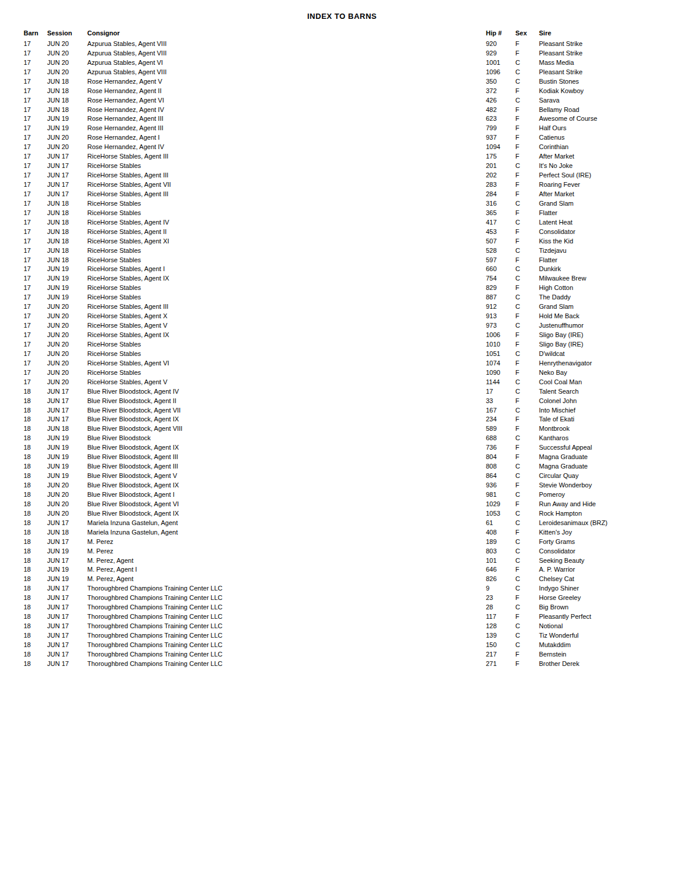INDEX TO BARNS
| Barn | Session | Consignor | Hip # | Sex | Sire |
| --- | --- | --- | --- | --- | --- |
| 17 | JUN 20 | Azpurua Stables, Agent VIII | 920 | F | Pleasant Strike |
| 17 | JUN 20 | Azpurua Stables, Agent VIII | 929 | F | Pleasant Strike |
| 17 | JUN 20 | Azpurua Stables, Agent VI | 1001 | C | Mass Media |
| 17 | JUN 20 | Azpurua Stables, Agent VIII | 1096 | C | Pleasant Strike |
| 17 | JUN 18 | Rose Hernandez, Agent V | 350 | C | Bustin Stones |
| 17 | JUN 18 | Rose Hernandez, Agent II | 372 | F | Kodiak Kowboy |
| 17 | JUN 18 | Rose Hernandez, Agent VI | 426 | C | Sarava |
| 17 | JUN 18 | Rose Hernandez, Agent IV | 482 | F | Bellamy Road |
| 17 | JUN 19 | Rose Hernandez, Agent III | 623 | F | Awesome of Course |
| 17 | JUN 19 | Rose Hernandez, Agent III | 799 | F | Half Ours |
| 17 | JUN 20 | Rose Hernandez, Agent I | 937 | F | Catienus |
| 17 | JUN 20 | Rose Hernandez, Agent IV | 1094 | F | Corinthian |
| 17 | JUN 17 | RiceHorse Stables, Agent III | 175 | F | After Market |
| 17 | JUN 17 | RiceHorse Stables | 201 | C | It's No Joke |
| 17 | JUN 17 | RiceHorse Stables, Agent III | 202 | F | Perfect Soul (IRE) |
| 17 | JUN 17 | RiceHorse Stables, Agent VII | 283 | F | Roaring Fever |
| 17 | JUN 17 | RiceHorse Stables, Agent III | 284 | F | After Market |
| 17 | JUN 18 | RiceHorse Stables | 316 | C | Grand Slam |
| 17 | JUN 18 | RiceHorse Stables | 365 | F | Flatter |
| 17 | JUN 18 | RiceHorse Stables, Agent IV | 417 | C | Latent Heat |
| 17 | JUN 18 | RiceHorse Stables, Agent II | 453 | F | Consolidator |
| 17 | JUN 18 | RiceHorse Stables, Agent XI | 507 | F | Kiss the Kid |
| 17 | JUN 18 | RiceHorse Stables | 528 | C | Tizdejavu |
| 17 | JUN 18 | RiceHorse Stables | 597 | F | Flatter |
| 17 | JUN 19 | RiceHorse Stables, Agent I | 660 | C | Dunkirk |
| 17 | JUN 19 | RiceHorse Stables, Agent IX | 754 | C | Milwaukee Brew |
| 17 | JUN 19 | RiceHorse Stables | 829 | F | High Cotton |
| 17 | JUN 19 | RiceHorse Stables | 887 | C | The Daddy |
| 17 | JUN 20 | RiceHorse Stables, Agent III | 912 | C | Grand Slam |
| 17 | JUN 20 | RiceHorse Stables, Agent X | 913 | F | Hold Me Back |
| 17 | JUN 20 | RiceHorse Stables, Agent V | 973 | C | Justenuffhumor |
| 17 | JUN 20 | RiceHorse Stables, Agent IX | 1006 | F | Sligo Bay (IRE) |
| 17 | JUN 20 | RiceHorse Stables | 1010 | F | Sligo Bay (IRE) |
| 17 | JUN 20 | RiceHorse Stables | 1051 | C | D'wildcat |
| 17 | JUN 20 | RiceHorse Stables, Agent VI | 1074 | F | Henrythenavigator |
| 17 | JUN 20 | RiceHorse Stables | 1090 | F | Neko Bay |
| 17 | JUN 20 | RiceHorse Stables, Agent V | 1144 | C | Cool Coal Man |
| 18 | JUN 17 | Blue River Bloodstock, Agent IV | 17 | C | Talent Search |
| 18 | JUN 17 | Blue River Bloodstock, Agent II | 33 | F | Colonel John |
| 18 | JUN 17 | Blue River Bloodstock, Agent VII | 167 | C | Into Mischief |
| 18 | JUN 17 | Blue River Bloodstock, Agent IX | 234 | F | Tale of Ekati |
| 18 | JUN 18 | Blue River Bloodstock, Agent VIII | 589 | F | Montbrook |
| 18 | JUN 19 | Blue River Bloodstock | 688 | C | Kantharos |
| 18 | JUN 19 | Blue River Bloodstock, Agent IX | 736 | F | Successful Appeal |
| 18 | JUN 19 | Blue River Bloodstock, Agent III | 804 | F | Magna Graduate |
| 18 | JUN 19 | Blue River Bloodstock, Agent III | 808 | C | Magna Graduate |
| 18 | JUN 19 | Blue River Bloodstock, Agent V | 864 | C | Circular Quay |
| 18 | JUN 20 | Blue River Bloodstock, Agent IX | 936 | F | Stevie Wonderboy |
| 18 | JUN 20 | Blue River Bloodstock, Agent I | 981 | C | Pomeroy |
| 18 | JUN 20 | Blue River Bloodstock, Agent VI | 1029 | F | Run Away and Hide |
| 18 | JUN 20 | Blue River Bloodstock, Agent IX | 1053 | C | Rock Hampton |
| 18 | JUN 17 | Mariela Inzuna Gastelun, Agent | 61 | C | Leroidesanimaux (BRZ) |
| 18 | JUN 18 | Mariela Inzuna Gastelun, Agent | 408 | F | Kitten's Joy |
| 18 | JUN 17 | M. Perez | 189 | C | Forty Grams |
| 18 | JUN 19 | M. Perez | 803 | C | Consolidator |
| 18 | JUN 17 | M. Perez, Agent | 101 | C | Seeking Beauty |
| 18 | JUN 19 | M. Perez, Agent I | 646 | F | A. P. Warrior |
| 18 | JUN 19 | M. Perez, Agent | 826 | C | Chelsey Cat |
| 18 | JUN 17 | Thoroughbred Champions Training Center LLC | 9 | C | Indygo Shiner |
| 18 | JUN 17 | Thoroughbred Champions Training Center LLC | 23 | F | Horse Greeley |
| 18 | JUN 17 | Thoroughbred Champions Training Center LLC | 28 | C | Big Brown |
| 18 | JUN 17 | Thoroughbred Champions Training Center LLC | 117 | F | Pleasantly Perfect |
| 18 | JUN 17 | Thoroughbred Champions Training Center LLC | 128 | C | Notional |
| 18 | JUN 17 | Thoroughbred Champions Training Center LLC | 139 | C | Tiz Wonderful |
| 18 | JUN 17 | Thoroughbred Champions Training Center LLC | 150 | C | Mutakddim |
| 18 | JUN 17 | Thoroughbred Champions Training Center LLC | 217 | F | Bernstein |
| 18 | JUN 17 | Thoroughbred Champions Training Center LLC | 271 | F | Brother Derek |